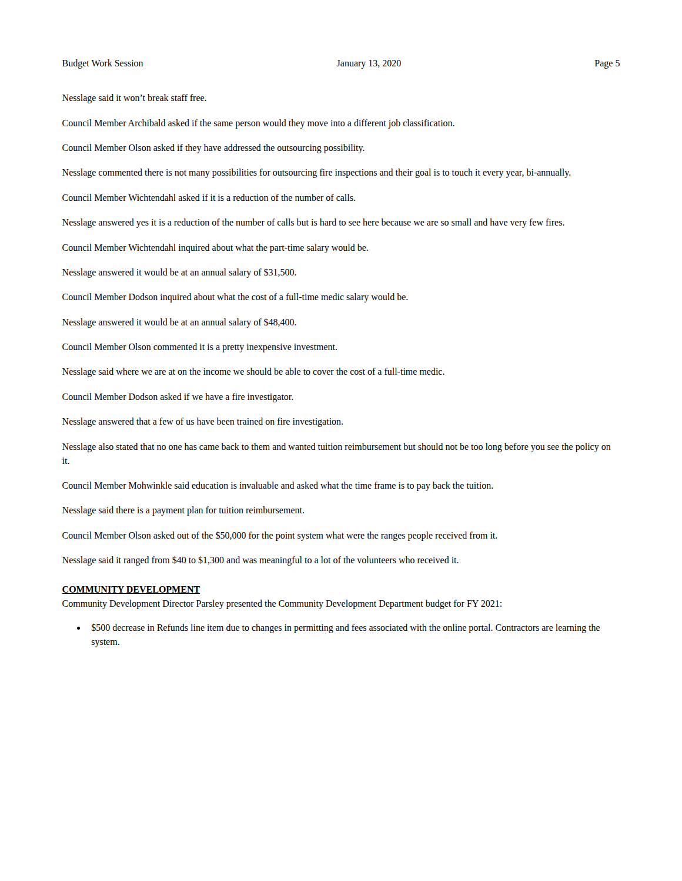Budget Work Session January 13, 2020 Page 5
Nesslage said it won’t break staff free.
Council Member Archibald asked if the same person would they move into a different job classification.
Council Member Olson asked if they have addressed the outsourcing possibility.
Nesslage commented there is not many possibilities for outsourcing fire inspections and their goal is to touch it every year, bi-annually.
Council Member Wichtendahl asked if it is a reduction of the number of calls.
Nesslage answered yes it is a reduction of the number of calls but is hard to see here because we are so small and have very few fires.
Council Member Wichtendahl inquired about what the part-time salary would be.
Nesslage answered it would be at an annual salary of $31,500.
Council Member Dodson inquired about what the cost of a full-time medic salary would be.
Nesslage answered it would be at an annual salary of $48,400.
Council Member Olson commented it is a pretty inexpensive investment.
Nesslage said where we are at on the income we should be able to cover the cost of a full-time medic.
Council Member Dodson asked if we have a fire investigator.
Nesslage answered that a few of us have been trained on fire investigation.
Nesslage also stated that no one has came back to them and wanted tuition reimbursement but should not be too long before you see the policy on it.
Council Member Mohwinkle said education is invaluable and asked what the time frame is to pay back the tuition.
Nesslage said there is a payment plan for tuition reimbursement.
Council Member Olson asked out of the $50,000 for the point system what were the ranges people received from it.
Nesslage said it ranged from $40 to $1,300 and was meaningful to a lot of the volunteers who received it.
Community Development
Community Development Director Parsley presented the Community Development Department budget for FY 2021:
$500 decrease in Refunds line item due to changes in permitting and fees associated with the online portal. Contractors are learning the system.